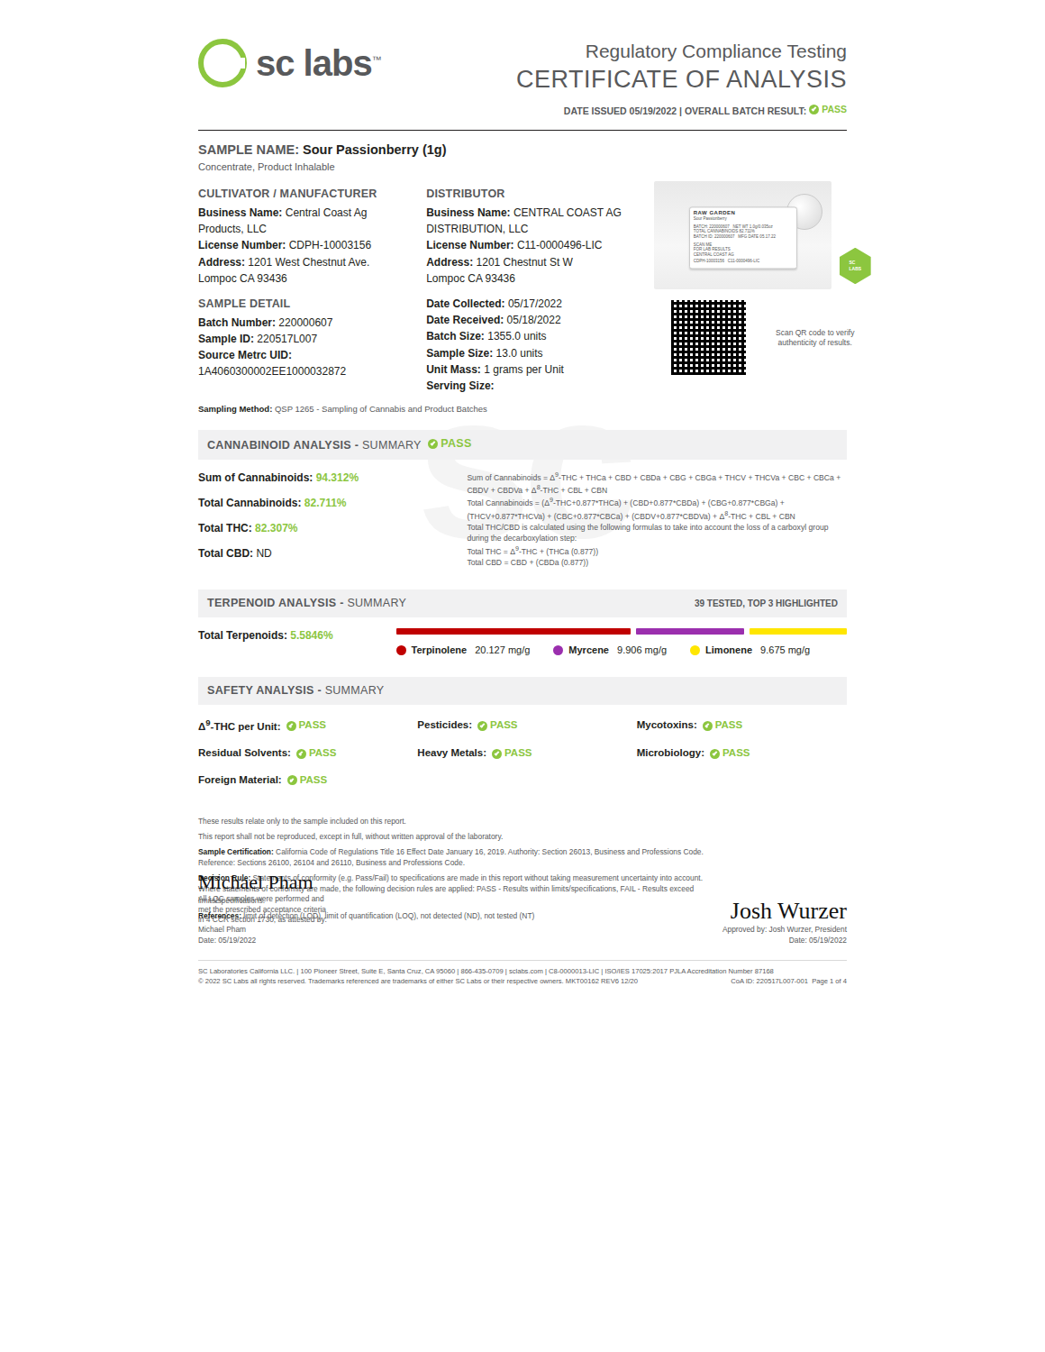sc
sc labs™
Regulatory Compliance Testing
CERTIFICATE OF ANALYSIS
DATE ISSUED 05/19/2022 | OVERALL BATCH RESULT: PASS
SAMPLE NAME: Sour Passionberry (1g)
Concentrate, Product Inhalable
CULTIVATOR / MANUFACTURER
Business Name: Central Coast Ag
Products, LLC
License Number: CDPH-10003156
Address: 1201 West Chestnut Ave.
Lompoc CA 93436
SAMPLE DETAIL
Batch Number: 220000607
Sample ID: 220517L007
Source Metrc UID:
1A4060300002EE1000032872
DISTRIBUTOR
Business Name: CENTRAL COAST AG
DISTRIBUTION, LLC
License Number: C11-0000496-LIC
Address: 1201 Chestnut St W
Lompoc CA 93436
Date Collected: 05/17/2022
Date Received: 05/18/2022
Batch Size: 1355.0 units
Sample Size: 13.0 units
Unit Mass: 1 grams per Unit
Serving Size:
RAW GARDEN
Sour Passionberry
BATCH: 220000607 NET WT 1.0g/0.035oz
TOTAL CANNABINOIDS 82.711%
BATCH ID: 220000607 MFG DATE 05.17.22
SCAN ME
FOR LAB RESULTS
CENTRAL COAST AG
CDPH-10003156 C11-0000496-LIC
SC
LABS
Scan QR code to verify authenticity of results.
Sampling Method: QSP 1265 - Sampling of Cannabis and Product Batches
CANNABINOID ANALYSIS - SUMMARY PASS
Sum of Cannabinoids: 94.312%
Total Cannabinoids: 82.711%
Total THC: 82.307%
Total CBD: ND
Sum of Cannabinoids = Δ9-THC + THCa + CBD + CBDa + CBG + CBGa + THCV + THCVa + CBC + CBCa + CBDV + CBDVa + Δ8-THC + CBL + CBN
Total Cannabinoids = (Δ9-THC+0.877*THCa) + (CBD+0.877*CBDa) + (CBG+0.877*CBGa) + (THCV+0.877*THCVa) + (CBC+0.877*CBCa) + (CBDV+0.877*CBDVa) + Δ8-THC + CBL + CBN
Total THC/CBD is calculated using the following formulas to take into account the loss of a carboxyl group during the decarboxylation step:
Total THC = Δ9-THC + (THCa (0.877))
Total CBD = CBD + (CBDa (0.877))
TERPENOID ANALYSIS - SUMMARY
39 TESTED, TOP 3 HIGHLIGHTED
Total Terpenoids: 5.5846%
Terpinolene 20.127 mg/g
Myrcene 9.906 mg/g
Limonene 9.675 mg/g
SAFETY ANALYSIS - SUMMARY
Δ9-THC per Unit: PASS
Pesticides: PASS
Mycotoxins: PASS
Residual Solvents: PASS
Heavy Metals: PASS
Microbiology: PASS
Foreign Material: PASS
These results relate only to the sample included on this report.
This report shall not be reproduced, except in full, without written approval of the laboratory.
Sample Certification: California Code of Regulations Title 16 Effect Date January 16, 2019. Authority: Section 26013, Business and Professions Code. Reference: Sections 26100, 26104 and 26110, Business and Professions Code.
Decision Rule: Statements of conformity (e.g. Pass/Fail) to specifications are made in this report without taking measurement uncertainty into account. Where statements of conformity are made, the following decision rules are applied: PASS - Results within limits/specifications, FAIL - Results exceed limits/specifications.
References: limit of detection (LOD), limit of quantification (LOQ), not detected (ND), not tested (NT)
Michael Pham
All LQC samples were performed and
met the prescribed acceptance criteria
in 4 CCR section 1730, as attested by:
Michael Pham
Date: 05/19/2022
Josh Wurzer
Approved by: Josh Wurzer, President
Date: 05/19/2022
SC Laboratories California LLC. | 100 Pioneer Street, Suite E, Santa Cruz, CA 95060 | 866-435-0709 | sclabs.com | C8-0000013-LIC | ISO/IES 17025:2017 PJLA Accreditation Number 87168
© 2022 SC Labs all rights reserved. Trademarks referenced are trademarks of either SC Labs or their respective owners. MKT00162 REV6 12/20 CoA ID: 220517L007-001 Page 1 of 4